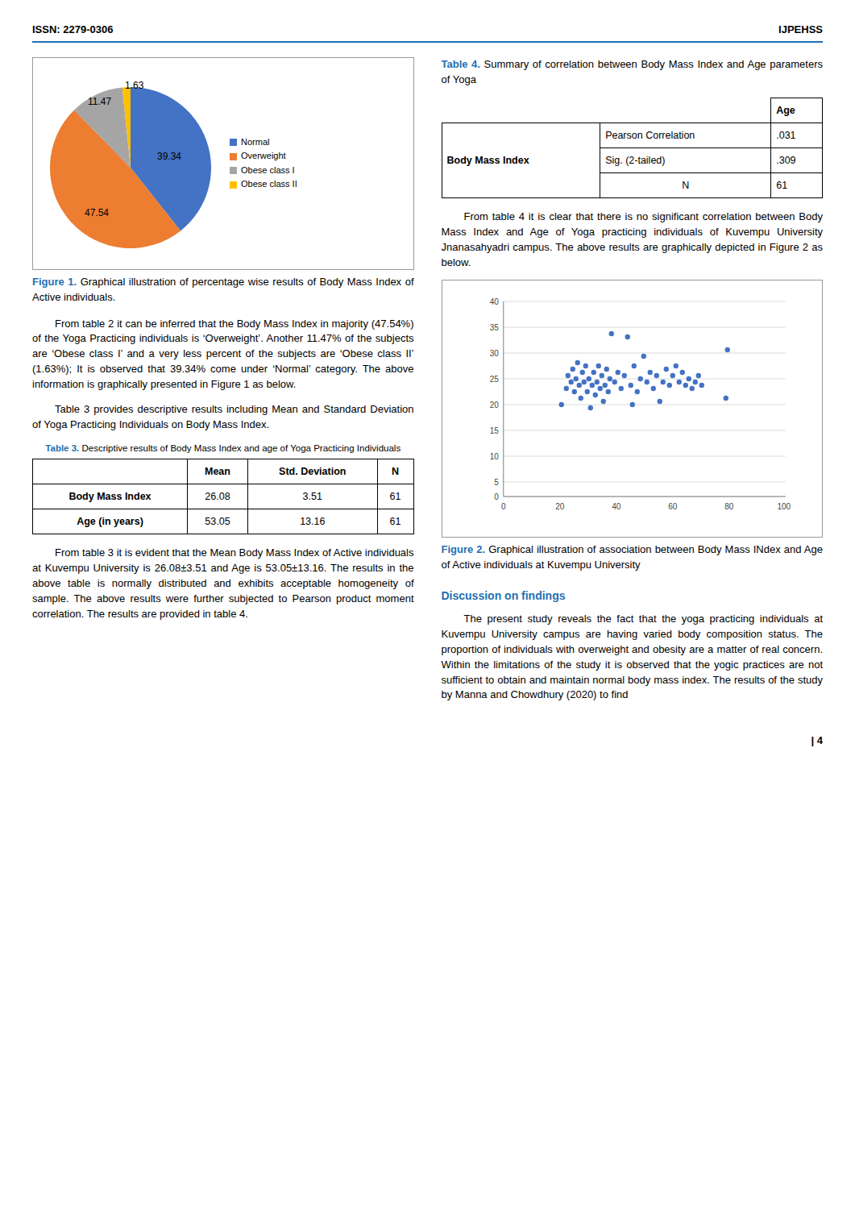ISSN: 2279-0306
IJPEHSS
39.34 47.54 11.47 1.63
Normal
Overweight
Obese class I
Obese class II
Figure 1. Graphical illustration of percentage wise results of Body Mass Index of Active individuals.
From table 2 it can be inferred that the Body Mass Index in majority (47.54%) of the Yoga Practicing individuals is ‘Overweight’. Another 11.47% of the subjects are ‘Obese class I’ and a very less percent of the subjects are ‘Obese class II’ (1.63%); It is observed that 39.34% come under ‘Normal’ category. The above information is graphically presented in Figure 1 as below.
Table 3 provides descriptive results including Mean and Standard Deviation of Yoga Practicing Individuals on Body Mass Index.
Table 3. Descriptive results of Body Mass Index and age of Yoga Practicing Individuals
| | Mean | Std. Deviation | N |
| --- | --- | --- | --- |
| Body Mass Index | 26.08 | 3.51 | 61 |
| Age (in years) | 53.05 | 13.16 | 61 |
From table 3 it is evident that the Mean Body Mass Index of Active individuals at Kuvempu University is 26.08±3.51 and Age is 53.05±13.16. The results in the above table is normally distributed and exhibits acceptable homogeneity of sample. The above results were further subjected to Pearson product moment correlation. The results are provided in table 4.
Table 4. Summary of correlation between Body Mass Index and Age parameters of Yoga
| | | Age |
| Body Mass Index | Pearson Correlation | .031 |
| Sig. (2-tailed) | .309 |
| N | 61 |
From table 4 it is clear that there is no significant correlation between Body Mass Index and Age of Yoga practicing individuals of Kuvempu University Jnanasahyadri campus. The above results are graphically depicted in Figure 2 as below.
40 35 30 25 20 15 10 5 0 0 20 40 60 80 100
Figure 2. Graphical illustration of association between Body Mass INdex and Age of Active individuals at Kuvempu University
Discussion on findings
The present study reveals the fact that the yoga practicing individuals at Kuvempu University campus are having varied body composition status. The proportion of individuals with overweight and obesity are a matter of real concern. Within the limitations of the study it is observed that the yogic practices are not sufficient to obtain and maintain normal body mass index. The results of the study by Manna and Chowdhury (2020) to find
| 4